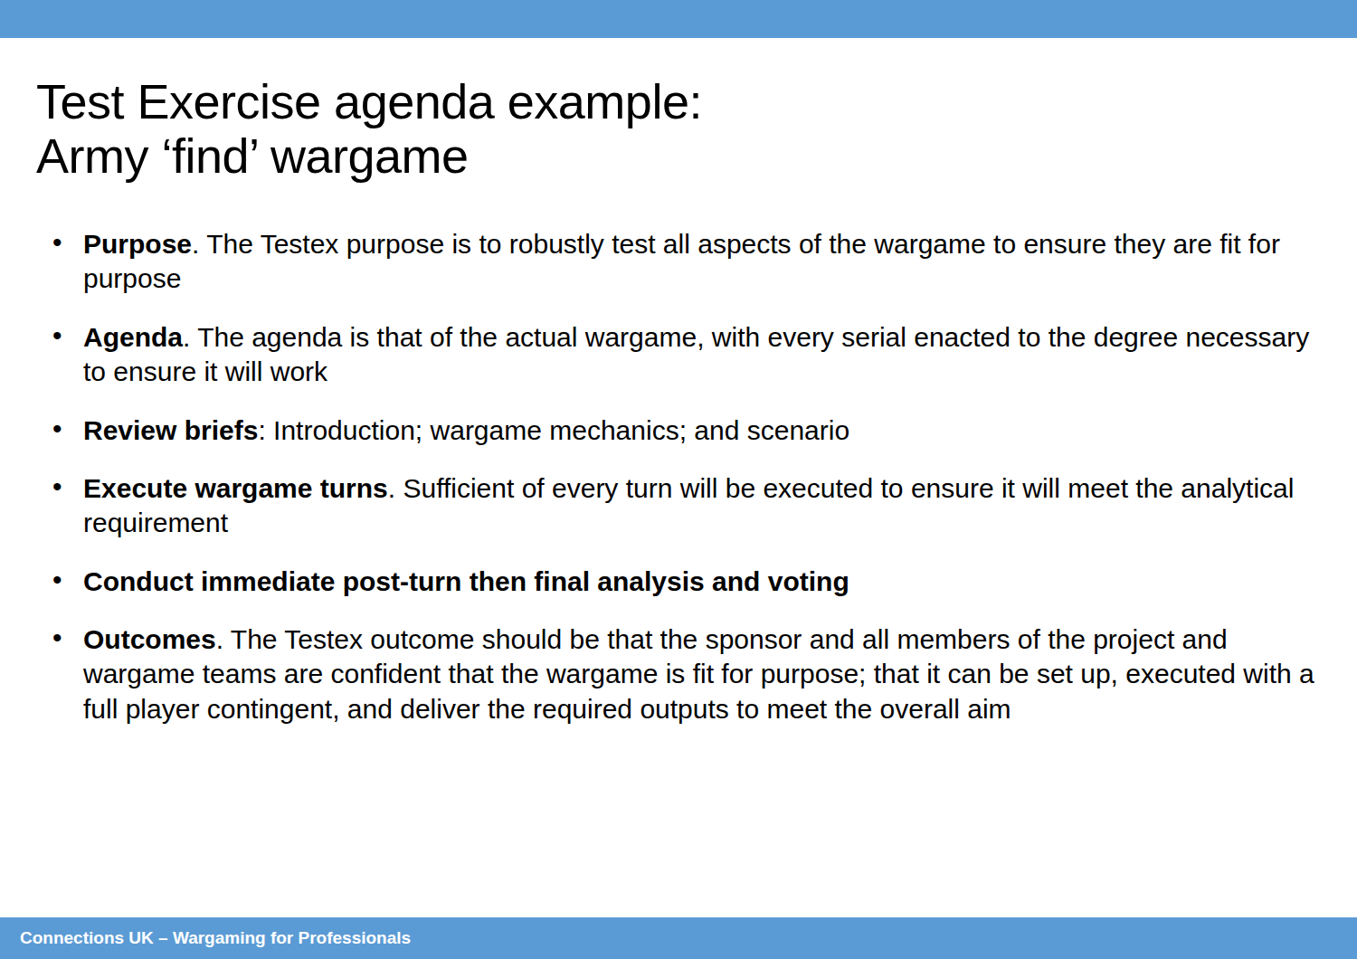Test Exercise agenda example:Army ‘find’ wargame
Purpose. The Testex purpose is to robustly test all aspects of the wargame to ensure they are fit for purpose
Agenda. The agenda is that of the actual wargame, with every serial enacted to the degree necessary to ensure it will work
Review briefs: Introduction; wargame mechanics; and scenario
Execute wargame turns. Sufficient of every turn will be executed to ensure it will meet the analytical requirement
Conduct immediate post-turn then final analysis and voting
Outcomes. The Testex outcome should be that the sponsor and all members of the project and wargame teams are confident that the wargame is fit for purpose; that it can be set up, executed with a full player contingent, and deliver the required outputs to meet the overall aim
Connections UK – Wargaming for Professionals